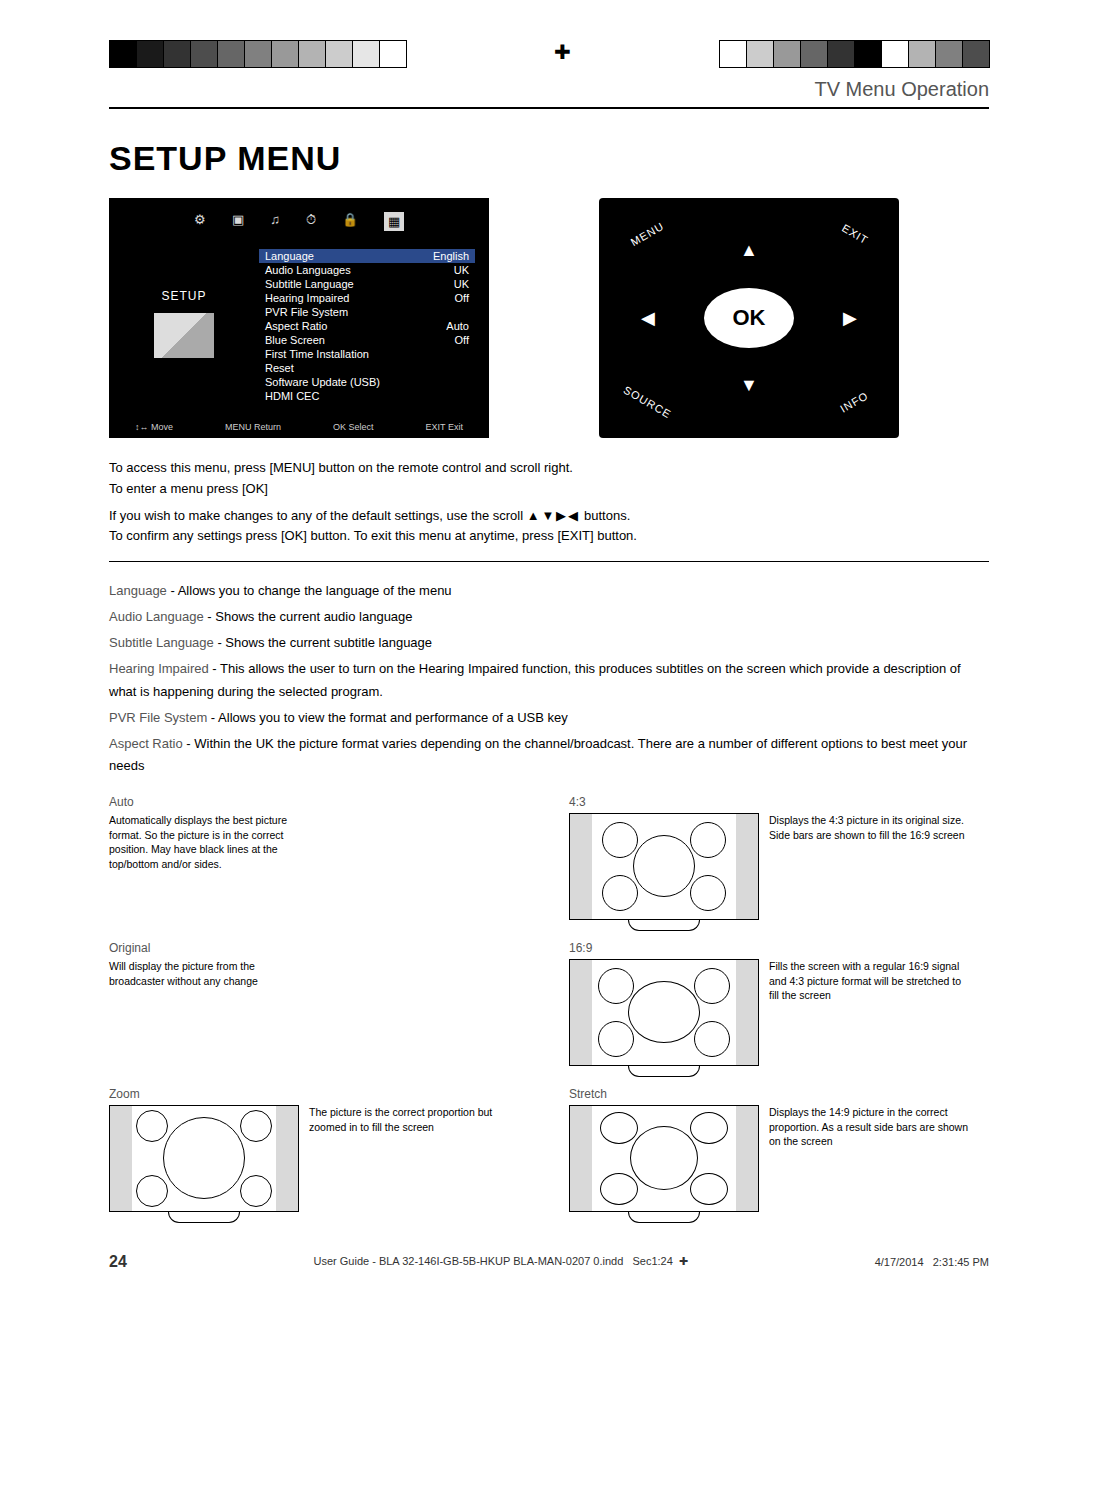✚
TV Menu Operation
SETUP MENU
⚙ ▣ ♫ ⏱ 🔒 ▦
SETUP
Language English
Audio Languages UK
Subtitle Language UK
Hearing Impaired Off
PVR File System
Aspect Ratio Auto
Blue Screen Off
First Time Installation
Reset
Software Update (USB)
HDMI CEC
↕↔ Move MENU Return OK Select EXIT Exit
MENU
EXIT
SOURCE
INFO
▲
▼
◀
▶
OK
To access this menu, press [MENU] button on the remote control and scroll right.
To enter a menu press [OK]
If you wish to make changes to any of the default settings, use the scroll ▲▼▶◀ buttons.
To confirm any settings press [OK] button. To exit this menu at anytime, press [EXIT] button.
Language - Allows you to change the language of the menu
Audio Language - Shows the current audio language
Subtitle Language - Shows the current subtitle language
Hearing Impaired - This allows the user to turn on the Hearing Impaired function, this produces subtitles on the screen which provide a description of what is happening during the selected program.
PVR File System - Allows you to view the format and performance of a USB key
Aspect Ratio - Within the UK the picture format varies depending on the channel/broadcast. There are a number of different options to best meet your needs
Auto
Automatically displays the best picture format. So the picture is in the correct position. May have black lines at the top/bottom and/or sides.
4:3
Displays the 4:3 picture in its original size. Side bars are shown to fill the 16:9 screen
Original
Will display the picture from the broadcaster without any change
16:9
Fills the screen with a regular 16:9 signal and 4:3 picture format will be stretched to fill the screen
Zoom
The picture is the correct proportion but zoomed in to fill the screen
Stretch
Displays the 14:9 picture in the correct proportion. As a result side bars are shown on the screen
24
User Guide - BLA 32-146I-GB-5B-HKUP BLA-MAN-0207 0.indd Sec1:24 ✚
4/17/2014 2:31:45 PM